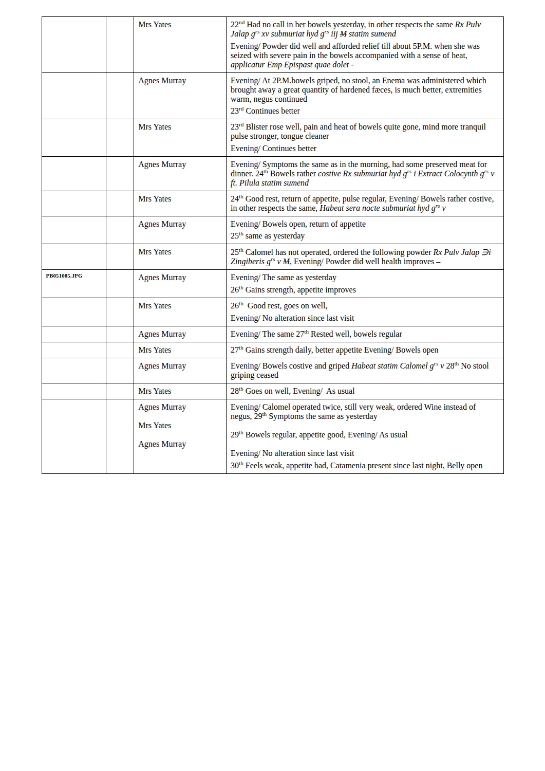| | | Mrs Yates | 22 nd Had no call in her bowels yesterday, in other respects the same Rx Pulv Jalap g rs xv submuriat hyd g rs iij M statim sumend Evening/ Powder did well and afforded relief till about 5P.M. when she was seized with severe pain in the bowels accompanied with a sense of heat, applicatur Emp Epispast quae dolet - |
| | | Agnes Murray | Evening/ At 2P.M.bowels griped, no stool, an Enema was administered which brought away a great quantity of hardened fæces, is much better, extremities warm, negus continued 23 rd Continues better |
| | | Mrs Yates | 23 rd Blister rose well, pain and heat of bowels quite gone, mind more tranquil pulse stronger, tongue cleaner Evening/ Continues better |
| | | Agnes Murray | Evening/ Symptoms the same as in the morning, had some preserved meat for dinner. 24 th Bowels rather costive Rx submuriat hyd g rs i Extract Colocynth g rs v ft. Pilula statim sumend |
| | | Mrs Yates | 24 th Good rest, return of appetite, pulse regular, Evening/ Bowels rather costive, in other respects the same, Habeat sera nocte submuriat hyd g rs v |
| | | Agnes Murray | Evening/ Bowels open, return of appetite 25 th same as yesterday |
| | | Mrs Yates | 25 th Calomel has not operated, ordered the following powder Rx Pulv Jalap ∋i Zingiberis g rs v M , Evening/ Powder did well health improves – |
| PB051085.JPG | | Agnes Murray | Evening/ The same as yesterday 26 th Gains strength, appetite improves |
| | | Mrs Yates | 26 th Good rest, goes on well, Evening/ No alteration since last visit |
| | | Agnes Murray | Evening/ The same 27 th Rested well, bowels regular |
| | | Mrs Yates | 27 th Gains strength daily, better appetite Evening/ Bowels open |
| | | Agnes Murray | Evening/ Bowels costive and griped Habeat statim Calomel g rs v 28 th No stool griping ceased |
| | | Mrs Yates | 28 th Goes on well, Evening/ As usual |
| | | Agnes Murray Mrs Yates Agnes Murray | Evening/ Calomel operated twice, still very weak, ordered Wine instead of negus, 29 th Symptoms the same as yesterday 29 th Bowels regular, appetite good, Evening/ As usual Evening/ No alteration since last visit 30 th Feels weak, appetite bad, Catamenia present since last night, Belly open |